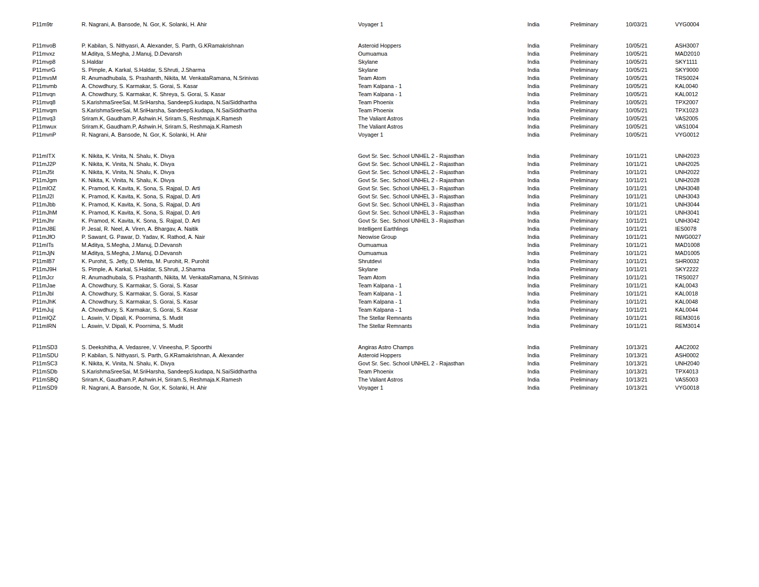| P11m9tr | R. Nagrani, A. Bansode, N. Gor, K. Solanki, H. Ahir | Voyager 1 | India | Preliminary | 10/03/21 | VYG0004 |
| P11mvoB | P. Kabilan, S. Nithyasri, A. Alexander, S. Parth, G.KRamakrishnan | Asteroid Hoppers | India | Preliminary | 10/05/21 | ASH3007 |
| P11mvxz | M.Aditya, S.Megha, J.Manuj, D.Devansh | Oumuamua | India | Preliminary | 10/05/21 | MAD2010 |
| P11mvp8 | S.Haldar | Skylane | India | Preliminary | 10/05/21 | SKY1111 |
| P11mvrG | S. Pimple, A. Karkal, S.Haldar, S.Shruti, J.Sharma | Skylane | India | Preliminary | 10/05/21 | SKY9000 |
| P11mvsM | R. Anumadhubala, S. Prashanth, Nikita, M. VenkataRamana, N.Srinivas | Team Atom | India | Preliminary | 10/05/21 | TRS0024 |
| P11mvmb | A. Chowdhury, S. Karmakar, S. Gorai, S. Kasar | Team Kalpana - 1 | India | Preliminary | 10/05/21 | KAL0040 |
| P11mvqn | A. Chowdhury, S. Karmakar, K. Shreya, S. Gorai, S. Kasar | Team Kalpana - 1 | India | Preliminary | 10/05/21 | KAL0012 |
| P11mvq8 | S.KarishmaSreeSai, M.SriHarsha, SandeepS.kudapa, N.SaiSiddhartha | Team Phoenix | India | Preliminary | 10/05/21 | TPX2007 |
| P11mvqm | S.KarishmaSreeSai, M.SriHarsha, SandeepS.kudapa, N.SaiSiddhartha | Team Phoenix | India | Preliminary | 10/05/21 | TPX1023 |
| P11mvq3 | Sriram.K, Gaudham.P, Ashwin.H, Sriram.S, Reshmaja.K.Ramesh | The Valiant Astros | India | Preliminary | 10/05/21 | VAS2005 |
| P11mwux | Sriram.K, Gaudham.P, Ashwin.H, Sriram.S, Reshmaja.K.Ramesh | The Valiant Astros | India | Preliminary | 10/05/21 | VAS1004 |
| P11mvnP | R. Nagrani, A. Bansode, N. Gor, K. Solanki, H. Ahir | Voyager 1 | India | Preliminary | 10/05/21 | VYG0012 |
| P11mITX | K. Nikita, K. Vinita, N. Shalu, K. Divya | Govt Sr. Sec. School UNHEL 2 - Rajasthan | India | Preliminary | 10/11/21 | UNH2023 |
| P11mJ2P | K. Nikita, K. Vinita, N. Shalu, K. Divya | Govt Sr. Sec. School UNHEL 2 - Rajasthan | India | Preliminary | 10/11/21 | UNH2025 |
| P11mJ5t | K. Nikita, K. Vinita, N. Shalu, K. Divya | Govt Sr. Sec. School UNHEL 2 - Rajasthan | India | Preliminary | 10/11/21 | UNH2022 |
| P11mJgm | K. Nikita, K. Vinita, N. Shalu, K. Divya | Govt Sr. Sec. School UNHEL 2 - Rajasthan | India | Preliminary | 10/11/21 | UNH2028 |
| P11mIOZ | K. Pramod, K. Kavita, K. Sona, S. Rajpal, D. Arti | Govt Sr. Sec. School UNHEL 3 - Rajasthan | India | Preliminary | 10/11/21 | UNH3048 |
| P11mJ2I | K. Pramod, K. Kavita, K. Sona, S. Rajpal, D. Arti | Govt Sr. Sec. School UNHEL 3 - Rajasthan | India | Preliminary | 10/11/21 | UNH3043 |
| P11mJbb | K. Pramod, K. Kavita, K. Sona, S. Rajpal, D. Arti | Govt Sr. Sec. School UNHEL 3 - Rajasthan | India | Preliminary | 10/11/21 | UNH3044 |
| P11mJhM | K. Pramod, K. Kavita, K. Sona, S. Rajpal, D. Arti | Govt Sr. Sec. School UNHEL 3 - Rajasthan | India | Preliminary | 10/11/21 | UNH3041 |
| P11mJhr | K. Pramod, K. Kavita, K. Sona, S. Rajpal, D. Arti | Govt Sr. Sec. School UNHEL 3 - Rajasthan | India | Preliminary | 10/11/21 | UNH3042 |
| P11mJ8E | P. Jesal, R. Neel, A. Viren, A. Bhargav, A. Naitik | Intelligent Earthlings | India | Preliminary | 10/11/21 | IES0078 |
| P11mJfO | P. Sawant, G. Pawar, D. Yadav, K. Rathod, A. Nair | Neowise Group | India | Preliminary | 10/11/21 | NWG0027 |
| P11mITs | M.Aditya, S.Megha, J.Manuj, D.Devansh | Oumuamua | India | Preliminary | 10/11/21 | MAD1008 |
| P11mJjN | M.Aditya, S.Megha, J.Manuj, D.Devansh | Oumuamua | India | Preliminary | 10/11/21 | MAD1005 |
| P11mIB7 | K. Purohit, S. Jetly, D. Mehta, M. Purohit, R. Purohit | Shrutdevi | India | Preliminary | 10/11/21 | SHR0032 |
| P11mJ9H | S. Pimple, A. Karkal, S.Haldar, S.Shruti, J.Sharma | Skylane | India | Preliminary | 10/11/21 | SKY2222 |
| P11mJcr | R. Anumadhubala, S. Prashanth, Nikita, M. VenkataRamana, N.Srinivas | Team Atom | India | Preliminary | 10/11/21 | TRS0027 |
| P11mJae | A. Chowdhury, S. Karmakar, S. Gorai, S. Kasar | Team Kalpana - 1 | India | Preliminary | 10/11/21 | KAL0043 |
| P11mJbl | A. Chowdhury, S. Karmakar, S. Gorai, S. Kasar | Team Kalpana - 1 | India | Preliminary | 10/11/21 | KAL0018 |
| P11mJhK | A. Chowdhury, S. Karmakar, S. Gorai, S. Kasar | Team Kalpana - 1 | India | Preliminary | 10/11/21 | KAL0048 |
| P11mJuj | A. Chowdhury, S. Karmakar, S. Gorai, S. Kasar | Team Kalpana - 1 | India | Preliminary | 10/11/21 | KAL0044 |
| P11mIQZ | L. Aswin, V. Dipali, K. Poornima, S. Mudit | The Stellar Remnants | India | Preliminary | 10/11/21 | REM3016 |
| P11mIRN | L. Aswin, V. Dipali, K. Poornima, S. Mudit | The Stellar Remnants | India | Preliminary | 10/11/21 | REM3014 |
| P11mSD3 | S. Deekshitha, A. Vedasree, V. Vineesha, P. Spoorthi | Angiras Astro Champs | India | Preliminary | 10/13/21 | AAC2002 |
| P11mSDU | P. Kabilan, S. Nithyasri, S. Parth, G.KRamakrishnan, A. Alexander | Asteroid Hoppers | India | Preliminary | 10/13/21 | ASH0002 |
| P11mSC3 | K. Nikita, K. Vinita, N. Shalu, K. Divya | Govt Sr. Sec. School UNHEL 2 - Rajasthan | India | Preliminary | 10/13/21 | UNH2040 |
| P11mSDb | S.KarishmaSreeSai, M.SriHarsha, SandeepS.kudapa, N.SaiSiddhartha | Team Phoenix | India | Preliminary | 10/13/21 | TPX4013 |
| P11mSBQ | Sriram.K, Gaudham.P, Ashwin.H, Sriram.S, Reshmaja.K.Ramesh | The Valiant Astros | India | Preliminary | 10/13/21 | VAS5003 |
| P11mSD9 | R. Nagrani, A. Bansode, N. Gor, K. Solanki, H. Ahir | Voyager 1 | India | Preliminary | 10/13/21 | VYG0018 |